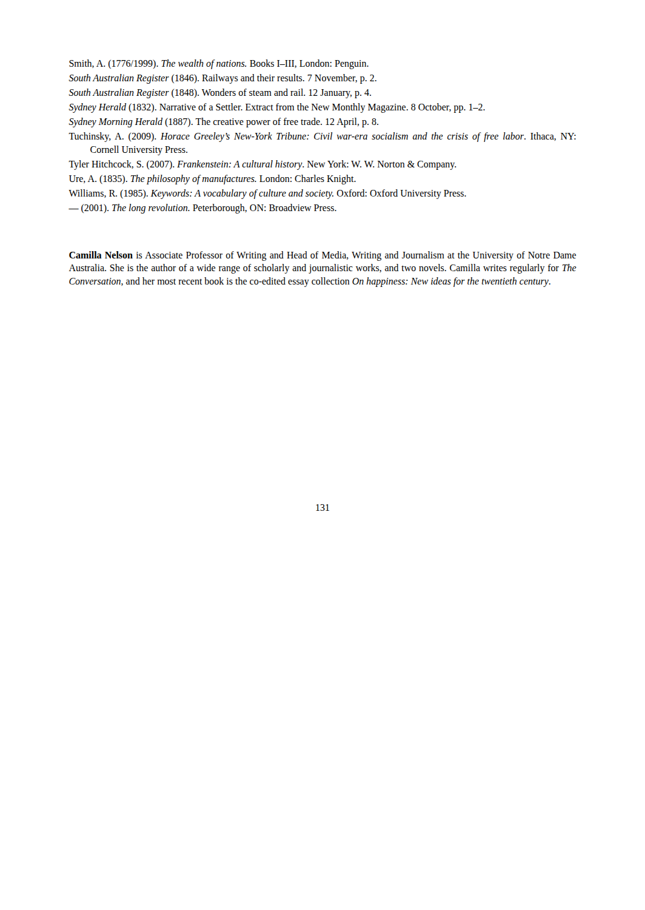Smith, A. (1776/1999). The wealth of nations. Books I–III, London: Penguin.
South Australian Register (1846). Railways and their results. 7 November, p. 2.
South Australian Register (1848). Wonders of steam and rail. 12 January, p. 4.
Sydney Herald (1832). Narrative of a Settler. Extract from the New Monthly Magazine. 8 October, pp. 1–2.
Sydney Morning Herald (1887). The creative power of free trade. 12 April, p. 8.
Tuchinsky, A. (2009). Horace Greeley’s New-York Tribune: Civil war-era socialism and the crisis of free labor. Ithaca, NY: Cornell University Press.
Tyler Hitchcock, S. (2007). Frankenstein: A cultural history. New York: W. W. Norton & Company.
Ure, A. (1835). The philosophy of manufactures. London: Charles Knight.
Williams, R. (1985). Keywords: A vocabulary of culture and society. Oxford: Oxford University Press.
― (2001). The long revolution. Peterborough, ON: Broadview Press.
Camilla Nelson is Associate Professor of Writing and Head of Media, Writing and Journalism at the University of Notre Dame Australia. She is the author of a wide range of scholarly and journalistic works, and two novels. Camilla writes regularly for The Conversation, and her most recent book is the co-edited essay collection On happiness: New ideas for the twentieth century.
131